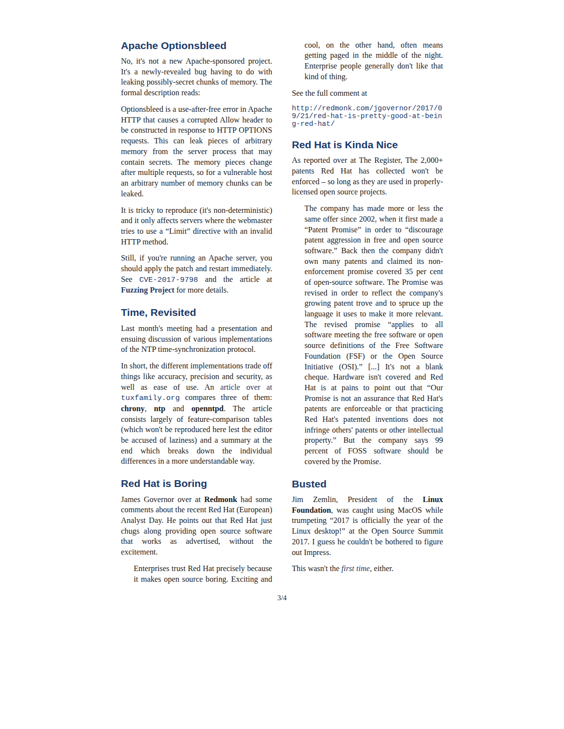Apache Optionsbleed
No, it's not a new Apache-sponsored project. It's a newly-revealed bug having to do with leaking possibly-secret chunks of memory. The formal description reads:
Optionsbleed is a use-after-free error in Apache HTTP that causes a corrupted Allow header to be constructed in response to HTTP OPTIONS requests. This can leak pieces of arbitrary memory from the server process that may contain secrets. The memory pieces change after multiple requests, so for a vulnerable host an arbitrary number of memory chunks can be leaked.
It is tricky to reproduce (it's non-deterministic) and it only affects servers where the webmaster tries to use a “Limit” directive with an invalid HTTP method.
Still, if you're running an Apache server, you should apply the patch and restart immediately. See CVE-2017-9798 and the article at Fuzzing Project for more details.
Time, Revisited
Last month's meeting had a presentation and ensuing discussion of various implementations of the NTP time-synchronization protocol.
In short, the different implementations trade off things like accuracy, precision and security, as well as ease of use. An article over at tuxfamily.org compares three of them: chrony, ntp and openntpd. The article consists largely of feature-comparison tables (which won't be reproduced here lest the editor be accused of laziness) and a summary at the end which breaks down the individual differences in a more understandable way.
Red Hat is Boring
James Governor over at Redmonk had some comments about the recent Red Hat (European) Analyst Day. He points out that Red Hat just chugs along providing open source software that works as advertised, without the excitement.
Enterprises trust Red Hat precisely because it makes open source boring. Exciting and cool, on the other hand, often means getting paged in the middle of the night. Enterprise people generally don't like that kind of thing.
See the full comment at
http://redmonk.com/jgovernor/2017/09/21/red-hat-is-pretty-good-at-being-red-hat/
Red Hat is Kinda Nice
As reported over at The Register, The 2,000+ patents Red Hat has collected won't be enforced – so long as they are used in properly-licensed open source projects.
The company has made more or less the same offer since 2002, when it first made a “Patent Promise” in order to “discourage patent aggression in free and open source software.” Back then the company didn't own many patents and claimed its non-enforcement promise covered 35 per cent of open-source software. The Promise was revised in order to reflect the company's growing patent trove and to spruce up the language it uses to make it more relevant. The revised promise “applies to all software meeting the free software or open source definitions of the Free Software Foundation (FSF) or the Open Source Initiative (OSI).” [...] It's not a blank cheque. Hardware isn't covered and Red Hat is at pains to point out that “Our Promise is not an assurance that Red Hat's patents are enforceable or that practicing Red Hat's patented inventions does not infringe others' patents or other intellectual property.” But the company says 99 percent of FOSS software should be covered by the Promise.
Busted
Jim Zemlin, President of the Linux Foundation, was caught using MacOS while trumpeting “2017 is officially the year of the Linux desktop!” at the Open Source Summit 2017. I guess he couldn't be bothered to figure out Impress.
This wasn't the first time, either.
3/4